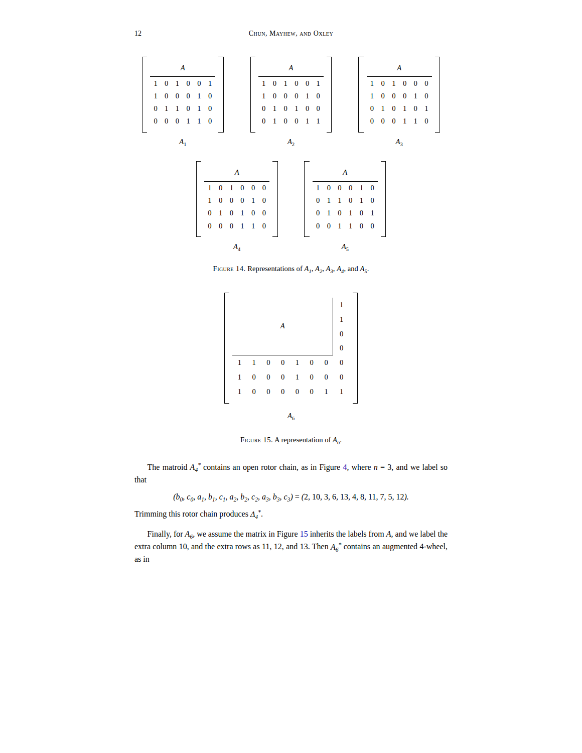12
Chun, Mayhew, and Oxley
| A |
| 1 | 0 | 1 | 0 | 0 | 1 |
| 1 | 0 | 0 | 0 | 1 | 0 |
| 0 | 1 | 1 | 0 | 1 | 0 |
| 0 | 0 | 0 | 1 | 1 | 0 |
A1
| A |
| 1 | 0 | 1 | 0 | 0 | 1 |
| 1 | 0 | 0 | 0 | 1 | 0 |
| 0 | 1 | 0 | 1 | 0 | 0 |
| 0 | 1 | 0 | 0 | 1 | 1 |
A2
| A |
| 1 | 0 | 1 | 0 | 0 | 0 |
| 1 | 0 | 0 | 0 | 1 | 0 |
| 0 | 1 | 0 | 1 | 0 | 1 |
| 0 | 0 | 0 | 1 | 1 | 0 |
A3
| A |
| 1 | 0 | 1 | 0 | 0 | 0 |
| 1 | 0 | 0 | 0 | 1 | 0 |
| 0 | 1 | 0 | 1 | 0 | 0 |
| 0 | 0 | 0 | 1 | 1 | 0 |
A4
| A |
| 1 | 0 | 0 | 0 | 1 | 0 |
| 0 | 1 | 1 | 0 | 1 | 0 |
| 0 | 1 | 0 | 1 | 0 | 1 |
| 0 | 0 | 1 | 1 | 0 | 0 |
A5
Figure 14. Representations of A1, A2, A3, A4, and A5.
A
1
1
0
0
1
1
0
0
1
0
0
0
1
0
0
0
1
0
0
0
1
0
0
0
0
0
1
1
A6
Figure 15. A representation of A6.
The matroid A4* contains an open rotor chain, as in Figure 4, where n = 3, and we label so that
(b0, c0, a1, b1, c1, a2, b2, c2, a3, b3, c3) = (2, 10, 3, 6, 13, 4, 8, 11, 7, 5, 12).
Trimming this rotor chain produces Δ4*.
Finally, for A6, we assume the matrix in Figure 15 inherits the labels from A, and we label the extra column 10, and the extra rows as 11, 12, and 13. Then A6* contains an augmented 4-wheel, as in